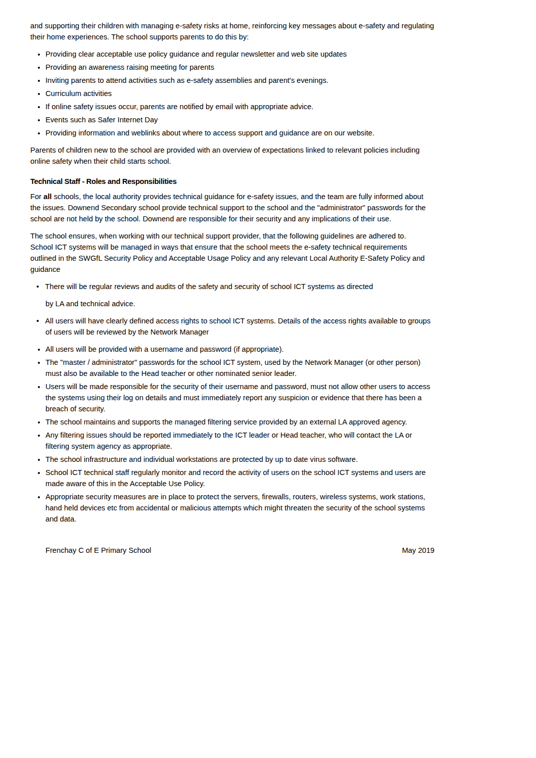and supporting their children with managing e-safety risks at home, reinforcing key messages about e-safety and regulating their home experiences. The school supports parents to do this by:
Providing clear acceptable use policy guidance and regular newsletter and web site updates
Providing an awareness raising meeting for parents
Inviting parents to attend activities such as e-safety assemblies and parent's evenings.
Curriculum activities
If online safety issues occur, parents are notified by email with appropriate advice.
Events such as Safer Internet Day
Providing information and weblinks about where to access support and guidance are on our website.
Parents of children new to the school are provided with an overview of expectations linked to relevant policies including online safety when their child starts school.
Technical Staff - Roles and Responsibilities
For all schools, the local authority provides technical guidance for e-safety issues, and the team are fully informed about the issues. Downend Secondary school provide technical support to the school and the "administrator" passwords for the school are not held by the school. Downend are responsible for their security and any implications of their use.
The school ensures, when working with our technical support provider, that the following guidelines are adhered to.
School ICT systems will be managed in ways that ensure that the school meets the e-safety technical requirements outlined in the SWGfL Security Policy and Acceptable Usage Policy and any relevant Local Authority E-Safety Policy and guidance
• There will be regular reviews and audits of the safety and security of school ICT systems as directed
by LA and technical advice.
• All users will have clearly defined access rights to school ICT systems. Details of the access rights available to groups of users will be reviewed by the Network Manager
All users will be provided with a username and password (if appropriate).
The "master / administrator" passwords for the school ICT system, used by the Network Manager (or other person) must also be available to the Head teacher or other nominated senior leader.
Users will be made responsible for the security of their username and password, must not allow other users to access the systems using their log on details and must immediately report any suspicion or evidence that there has been a breach of security.
The school maintains and supports the managed filtering service provided by an external LA approved agency.
Any filtering issues should be reported immediately to the ICT leader or Head teacher, who will contact the LA or filtering system agency as appropriate.
The school infrastructure and individual workstations are protected by up to date virus software.
School ICT technical staff regularly monitor and record the activity of users on the school ICT systems and users are made aware of this in the Acceptable Use Policy.
Appropriate security measures are in place to protect the servers, firewalls, routers, wireless systems, work stations, hand held devices etc from accidental or malicious attempts which might threaten the security of the school systems and data.
Frenchay C of E Primary School May 2019